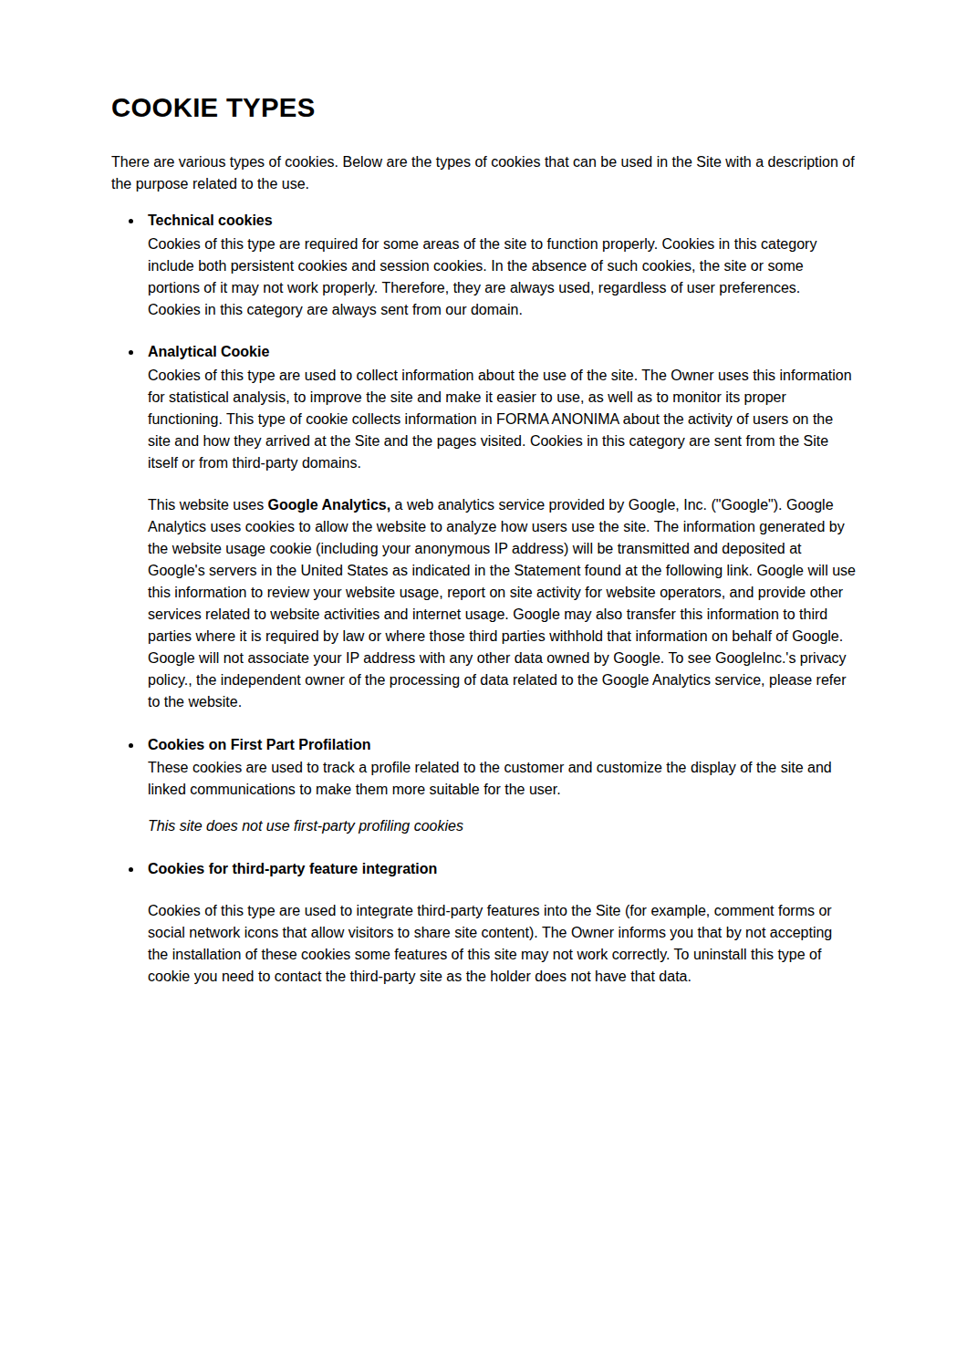COOKIE TYPES
There are various types of cookies. Below are the types of cookies that can be used in the Site with a description of the purpose related to the use.
Technical cookies
Cookies of this type are required for some areas of the site to function properly. Cookies in this category include both persistent cookies and session cookies. In the absence of such cookies, the site or some portions of it may not work properly. Therefore, they are always used, regardless of user preferences. Cookies in this category are always sent from our domain.
Analytical Cookie
Cookies of this type are used to collect information about the use of the site. The Owner uses this information for statistical analysis, to improve the site and make it easier to use, as well as to monitor its proper functioning. This type of cookie collects information in FORMA ANONIMA about the activity of users on the site and how they arrived at the Site and the pages visited. Cookies in this category are sent from the Site itself or from third-party domains.
This website uses Google Analytics, a web analytics service provided by Google, Inc. ("Google"). Google Analytics uses cookies to allow the website to analyze how users use the site. The information generated by the website usage cookie (including your anonymous IP address) will be transmitted and deposited at Google's servers in the United States as indicated in the Statement found at the following link. Google will use this information to review your website usage, report on site activity for website operators, and provide other services related to website activities and internet usage. Google may also transfer this information to third parties where it is required by law or where those third parties withhold that information on behalf of Google. Google will not associate your IP address with any other data owned by Google. To see GoogleInc.'s privacy policy., the independent owner of the processing of data related to the Google Analytics service, please refer to the website.
Cookies on First Part Profilation
These cookies are used to track a profile related to the customer and customize the display of the site and linked communications to make them more suitable for the user.
This site does not use first-party profiling cookies
Cookies for third-party feature integration
Cookies of this type are used to integrate third-party features into the Site (for example, comment forms or social network icons that allow visitors to share site content). The Owner informs you that by not accepting the installation of these cookies some features of this site may not work correctly. To uninstall this type of cookie you need to contact the third-party site as the holder does not have that data.